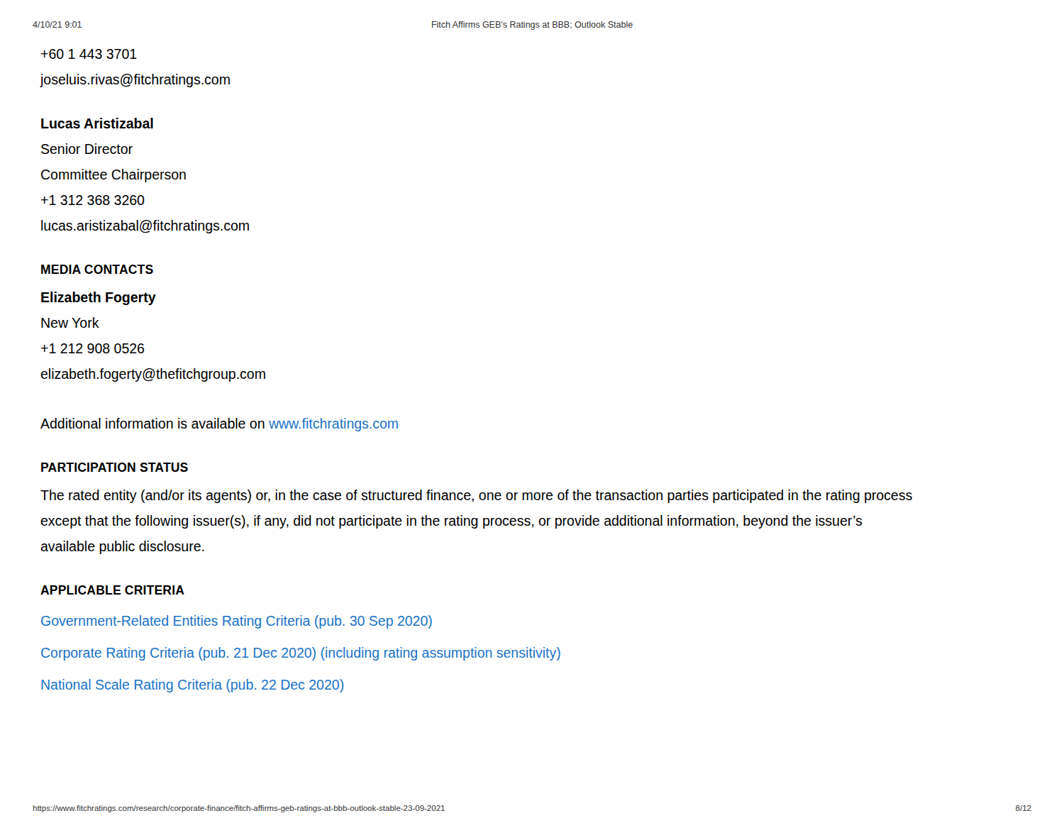4/10/21 9:01 Fitch Affirms GEB's Ratings at BBB; Outlook Stable
+60 1 443 3701
joseluis.rivas@fitchratings.com
Lucas Aristizabal
Senior Director
Committee Chairperson
+1 312 368 3260
lucas.aristizabal@fitchratings.com
MEDIA CONTACTS
Elizabeth Fogerty
New York
+1 212 908 0526
elizabeth.fogerty@thefitchgroup.com
Additional information is available on www.fitchratings.com
PARTICIPATION STATUS
The rated entity (and/or its agents) or, in the case of structured finance, one or more of the transaction parties participated in the rating process except that the following issuer(s), if any, did not participate in the rating process, or provide additional information, beyond the issuer’s available public disclosure.
APPLICABLE CRITERIA
Government-Related Entities Rating Criteria (pub. 30 Sep 2020)
Corporate Rating Criteria (pub. 21 Dec 2020) (including rating assumption sensitivity)
National Scale Rating Criteria (pub. 22 Dec 2020)
https://www.fitchratings.com/research/corporate-finance/fitch-affirms-geb-ratings-at-bbb-outlook-stable-23-09-2021 8/12